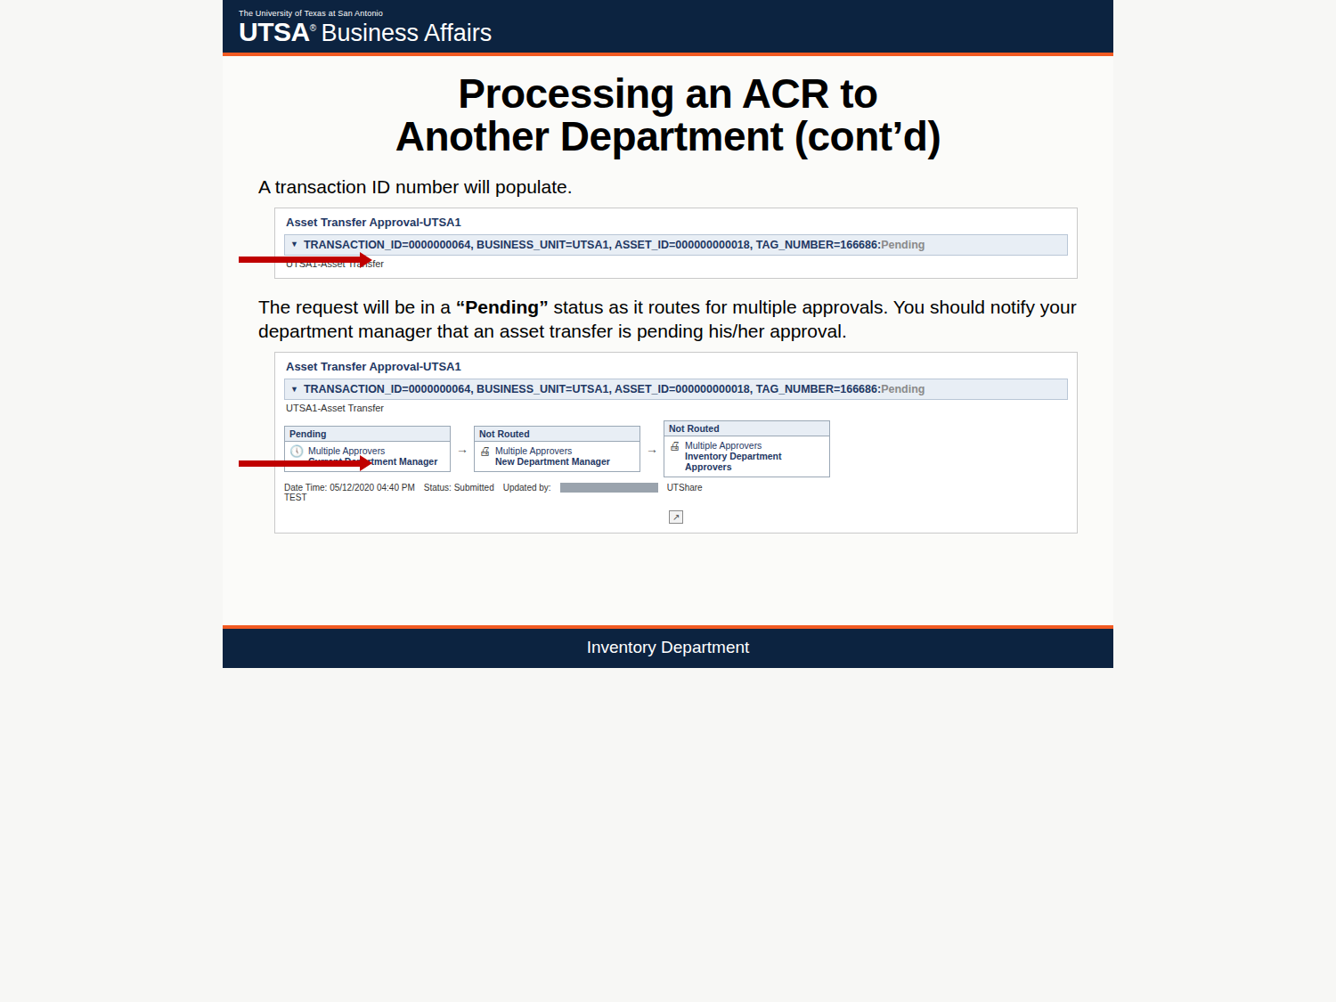The University of Texas at San Antonio
UTSA®Business Affairs
Processing an ACR to
Another Department (cont’d)
A transaction ID number will populate.
Asset Transfer Approval-UTSA1
▼ TRANSACTION_ID=0000000064, BUSINESS_UNIT=UTSA1, ASSET_ID=000000000018, TAG_NUMBER=166686:Pending
UTSA1-Asset Transfer
The request will be in a “Pending” status as it routes for multiple approvals. You should notify your department manager that an asset transfer is pending his/her approval.
Asset Transfer Approval-UTSA1
▼ TRANSACTION_ID=0000000064, BUSINESS_UNIT=UTSA1, ASSET_ID=000000000018, TAG_NUMBER=166686:Pending
UTSA1-Asset Transfer
Pending
🕔
Multiple Approvers
Current Department Manager
→
Not Routed
🖨
Multiple Approvers
New Department Manager
→
Not Routed
🖨
Multiple Approvers
Inventory Department Approvers
Date Time: 05/12/2020 04:40 PM Status: Submitted Updated by: UTShare
TEST
↗
Inventory Department